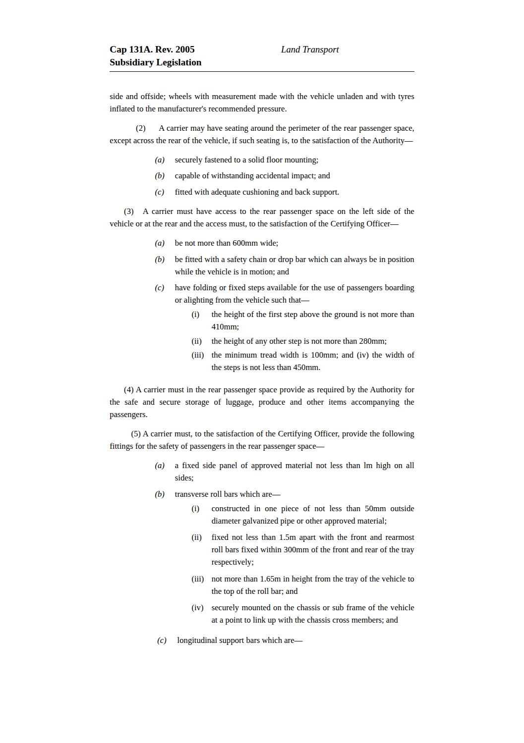Cap 131A. Rev. 2005
Land Transport
Subsidiary Legislation
side and offside; wheels with measurement made with the vehicle unladen and with tyres inflated to the manufacturer's recommended pressure.
(2) A carrier may have seating around the perimeter of the rear passenger space, except across the rear of the vehicle, if such seating is, to the satisfaction of the Authority—
(a) securely fastened to a solid floor mounting;
(b) capable of withstanding accidental impact; and
(c) fitted with adequate cushioning and back support.
(3) A carrier must have access to the rear passenger space on the left side of the vehicle or at the rear and the access must, to the satisfaction of the Certifying Officer—
(a) be not more than 600mm wide;
(b) be fitted with a safety chain or drop bar which can always be in position while the vehicle is in motion; and
(c) have folding or fixed steps available for the use of passengers boarding or alighting from the vehicle such that—
(i) the height of the first step above the ground is not more than 410mm;
(ii) the height of any other step is not more than 280mm;
(iii) the minimum tread width is 100mm; and (iv) the width of the steps is not less than 450mm.
(4) A carrier must in the rear passenger space provide as required by the Authority for the safe and secure storage of luggage, produce and other items accompanying the passengers.
(5) A carrier must, to the satisfaction of the Certifying Officer, provide the following fittings for the safety of passengers in the rear passenger space—
(a) a fixed side panel of approved material not less than lm high on all sides;
(b) transverse roll bars which are—
(i) constructed in one piece of not less than 50mm outside diameter galvanized pipe or other approved material;
(ii) fixed not less than 1.5m apart with the front and rearmost roll bars fixed within 300mm of the front and rear of the tray respectively;
(iii) not more than 1.65m in height from the tray of the vehicle to the top of the roll bar; and
(iv) securely mounted on the chassis or sub frame of the vehicle at a point to link up with the chassis cross members; and
(c) longitudinal support bars which are—